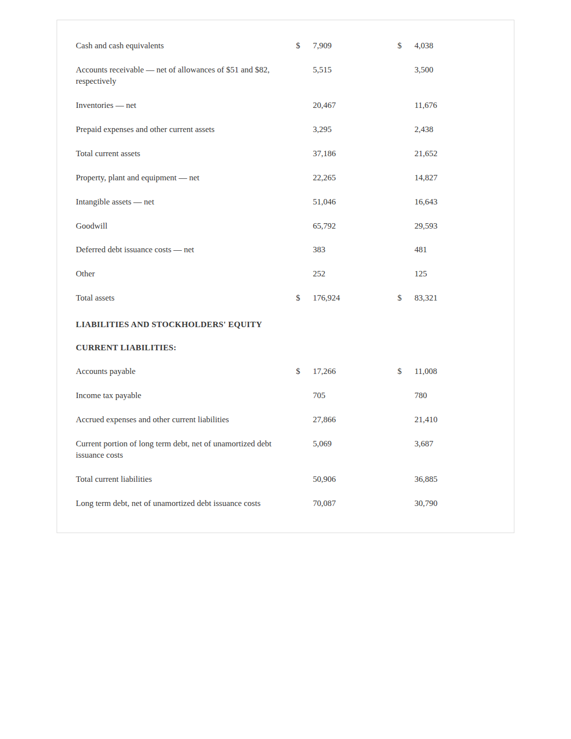| Cash and cash equivalents | $ | 7,909 | $ | 4,038 |
| Accounts receivable — net of allowances of $51 and $82, respectively | | 5,515 | | 3,500 |
| Inventories — net | | 20,467 | | 11,676 |
| Prepaid expenses and other current assets | | 3,295 | | 2,438 |
| Total current assets | | 37,186 | | 21,652 |
| Property, plant and equipment — net | | 22,265 | | 14,827 |
| Intangible assets — net | | 51,046 | | 16,643 |
| Goodwill | | 65,792 | | 29,593 |
| Deferred debt issuance costs — net | | 383 | | 481 |
| Other | | 252 | | 125 |
| Total assets | $ | 176,924 | $ | 83,321 |
| LIABILITIES AND STOCKHOLDERS' EQUITY | | | | |
| CURRENT LIABILITIES: | | | | |
| Accounts payable | $ | 17,266 | $ | 11,008 |
| Income tax payable | | 705 | | 780 |
| Accrued expenses and other current liabilities | | 27,866 | | 21,410 |
| Current portion of long term debt, net of unamortized debt issuance costs | | 5,069 | | 3,687 |
| Total current liabilities | | 50,906 | | 36,885 |
| Long term debt, net of unamortized debt issuance costs | | 70,087 | | 30,790 |